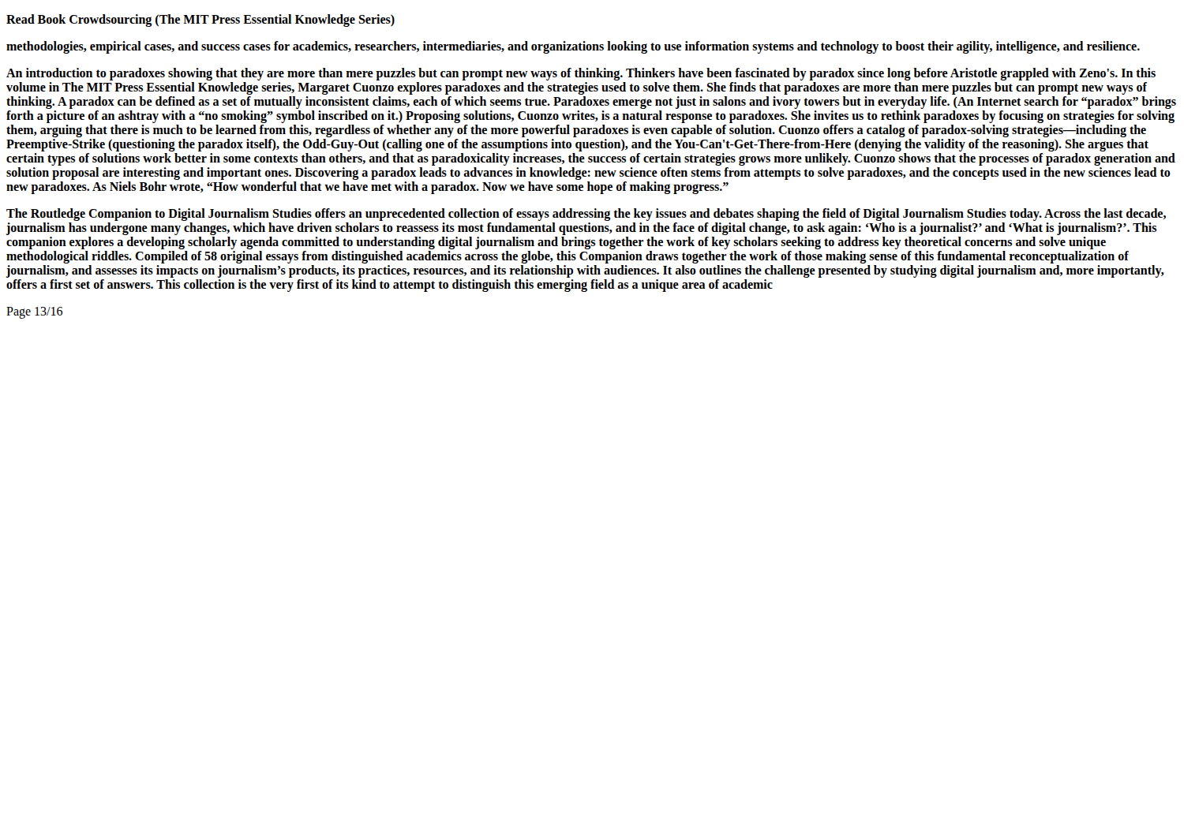Read Book Crowdsourcing (The MIT Press Essential Knowledge Series)
methodologies, empirical cases, and success cases for academics, researchers, intermediaries, and organizations looking to use information systems and technology to boost their agility, intelligence, and resilience.
An introduction to paradoxes showing that they are more than mere puzzles but can prompt new ways of thinking. Thinkers have been fascinated by paradox since long before Aristotle grappled with Zeno's. In this volume in The MIT Press Essential Knowledge series, Margaret Cuonzo explores paradoxes and the strategies used to solve them. She finds that paradoxes are more than mere puzzles but can prompt new ways of thinking. A paradox can be defined as a set of mutually inconsistent claims, each of which seems true. Paradoxes emerge not just in salons and ivory towers but in everyday life. (An Internet search for “paradox” brings forth a picture of an ashtray with a “no smoking” symbol inscribed on it.) Proposing solutions, Cuonzo writes, is a natural response to paradoxes. She invites us to rethink paradoxes by focusing on strategies for solving them, arguing that there is much to be learned from this, regardless of whether any of the more powerful paradoxes is even capable of solution. Cuonzo offers a catalog of paradox-solving strategies—including the Preemptive-Strike (questioning the paradox itself), the Odd-Guy-Out (calling one of the assumptions into question), and the You-Can't-Get-There-from-Here (denying the validity of the reasoning). She argues that certain types of solutions work better in some contexts than others, and that as paradoxicality increases, the success of certain strategies grows more unlikely. Cuonzo shows that the processes of paradox generation and solution proposal are interesting and important ones. Discovering a paradox leads to advances in knowledge: new science often stems from attempts to solve paradoxes, and the concepts used in the new sciences lead to new paradoxes. As Niels Bohr wrote, “How wonderful that we have met with a paradox. Now we have some hope of making progress.”
The Routledge Companion to Digital Journalism Studies offers an unprecedented collection of essays addressing the key issues and debates shaping the field of Digital Journalism Studies today. Across the last decade, journalism has undergone many changes, which have driven scholars to reassess its most fundamental questions, and in the face of digital change, to ask again: ‘Who is a journalist?’ and ‘What is journalism?’. This companion explores a developing scholarly agenda committed to understanding digital journalism and brings together the work of key scholars seeking to address key theoretical concerns and solve unique methodological riddles. Compiled of 58 original essays from distinguished academics across the globe, this Companion draws together the work of those making sense of this fundamental reconceptualization of journalism, and assesses its impacts on journalism’s products, its practices, resources, and its relationship with audiences. It also outlines the challenge presented by studying digital journalism and, more importantly, offers a first set of answers. This collection is the very first of its kind to attempt to distinguish this emerging field as a unique area of academic
Page 13/16